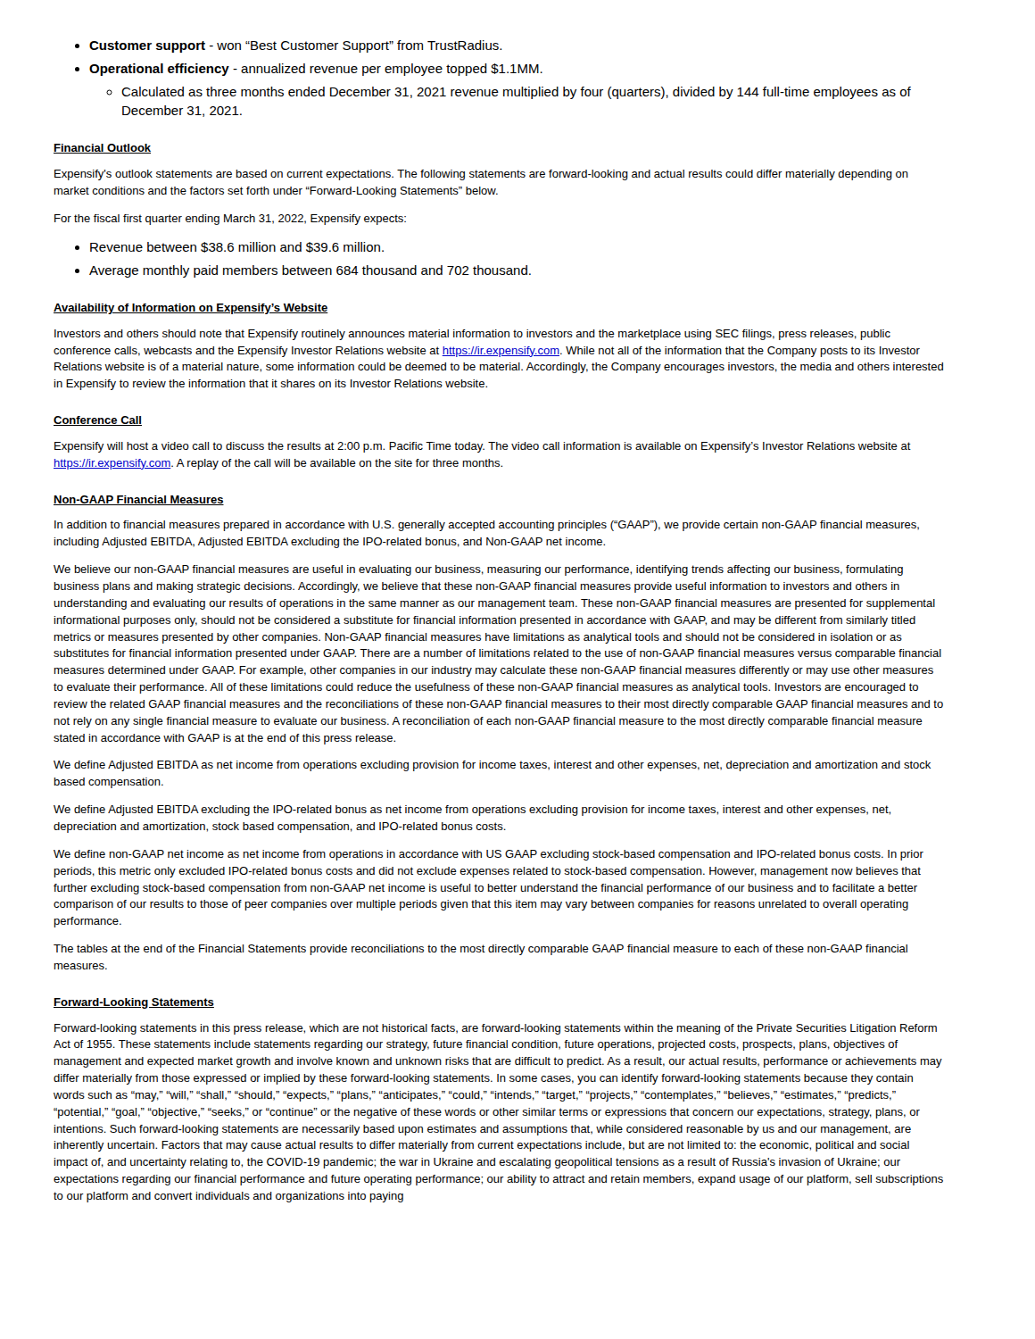Customer support - won “Best Customer Support” from TrustRadius.
Operational efficiency - annualized revenue per employee topped $1.1MM.
Calculated as three months ended December 31, 2021 revenue multiplied by four (quarters), divided by 144 full-time employees as of December 31, 2021.
Financial Outlook
Expensify's outlook statements are based on current expectations. The following statements are forward-looking and actual results could differ materially depending on market conditions and the factors set forth under “Forward-Looking Statements” below.
For the fiscal first quarter ending March 31, 2022, Expensify expects:
Revenue between $38.6 million and $39.6 million.
Average monthly paid members between 684 thousand and 702 thousand.
Availability of Information on Expensify’s Website
Investors and others should note that Expensify routinely announces material information to investors and the marketplace using SEC filings, press releases, public conference calls, webcasts and the Expensify Investor Relations website at https://ir.expensify.com. While not all of the information that the Company posts to its Investor Relations website is of a material nature, some information could be deemed to be material. Accordingly, the Company encourages investors, the media and others interested in Expensify to review the information that it shares on its Investor Relations website.
Conference Call
Expensify will host a video call to discuss the results at 2:00 p.m. Pacific Time today. The video call information is available on Expensify’s Investor Relations website at https://ir.expensify.com. A replay of the call will be available on the site for three months.
Non-GAAP Financial Measures
In addition to financial measures prepared in accordance with U.S. generally accepted accounting principles (“GAAP”), we provide certain non-GAAP financial measures, including Adjusted EBITDA, Adjusted EBITDA excluding the IPO-related bonus, and Non-GAAP net income.
We believe our non-GAAP financial measures are useful in evaluating our business, measuring our performance, identifying trends affecting our business, formulating business plans and making strategic decisions. Accordingly, we believe that these non-GAAP financial measures provide useful information to investors and others in understanding and evaluating our results of operations in the same manner as our management team. These non-GAAP financial measures are presented for supplemental informational purposes only, should not be considered a substitute for financial information presented in accordance with GAAP, and may be different from similarly titled metrics or measures presented by other companies. Non-GAAP financial measures have limitations as analytical tools and should not be considered in isolation or as substitutes for financial information presented under GAAP. There are a number of limitations related to the use of non-GAAP financial measures versus comparable financial measures determined under GAAP. For example, other companies in our industry may calculate these non-GAAP financial measures differently or may use other measures to evaluate their performance. All of these limitations could reduce the usefulness of these non-GAAP financial measures as analytical tools. Investors are encouraged to review the related GAAP financial measures and the reconciliations of these non-GAAP financial measures to their most directly comparable GAAP financial measures and to not rely on any single financial measure to evaluate our business. A reconciliation of each non-GAAP financial measure to the most directly comparable financial measure stated in accordance with GAAP is at the end of this press release.
We define Adjusted EBITDA as net income from operations excluding provision for income taxes, interest and other expenses, net, depreciation and amortization and stock based compensation.
We define Adjusted EBITDA excluding the IPO-related bonus as net income from operations excluding provision for income taxes, interest and other expenses, net, depreciation and amortization, stock based compensation, and IPO-related bonus costs.
We define non-GAAP net income as net income from operations in accordance with US GAAP excluding stock-based compensation and IPO-related bonus costs. In prior periods, this metric only excluded IPO-related bonus costs and did not exclude expenses related to stock-based compensation. However, management now believes that further excluding stock-based compensation from non-GAAP net income is useful to better understand the financial performance of our business and to facilitate a better comparison of our results to those of peer companies over multiple periods given that this item may vary between companies for reasons unrelated to overall operating performance.
The tables at the end of the Financial Statements provide reconciliations to the most directly comparable GAAP financial measure to each of these non-GAAP financial measures.
Forward-Looking Statements
Forward-looking statements in this press release, which are not historical facts, are forward-looking statements within the meaning of the Private Securities Litigation Reform Act of 1955. These statements include statements regarding our strategy, future financial condition, future operations, projected costs, prospects, plans, objectives of management and expected market growth and involve known and unknown risks that are difficult to predict. As a result, our actual results, performance or achievements may differ materially from those expressed or implied by these forward-looking statements. In some cases, you can identify forward-looking statements because they contain words such as “may,” “will,” “shall,” “should,” “expects,” “plans,” “anticipates,” “could,” “intends,” “target,” “projects,” “contemplates,” “believes,” “estimates,” “predicts,” “potential,” “goal,” “objective,” “seeks,” or “continue” or the negative of these words or other similar terms or expressions that concern our expectations, strategy, plans, or intentions. Such forward-looking statements are necessarily based upon estimates and assumptions that, while considered reasonable by us and our management, are inherently uncertain. Factors that may cause actual results to differ materially from current expectations include, but are not limited to: the economic, political and social impact of, and uncertainty relating to, the COVID-19 pandemic; the war in Ukraine and escalating geopolitical tensions as a result of Russia's invasion of Ukraine; our expectations regarding our financial performance and future operating performance; our ability to attract and retain members, expand usage of our platform, sell subscriptions to our platform and convert individuals and organizations into paying